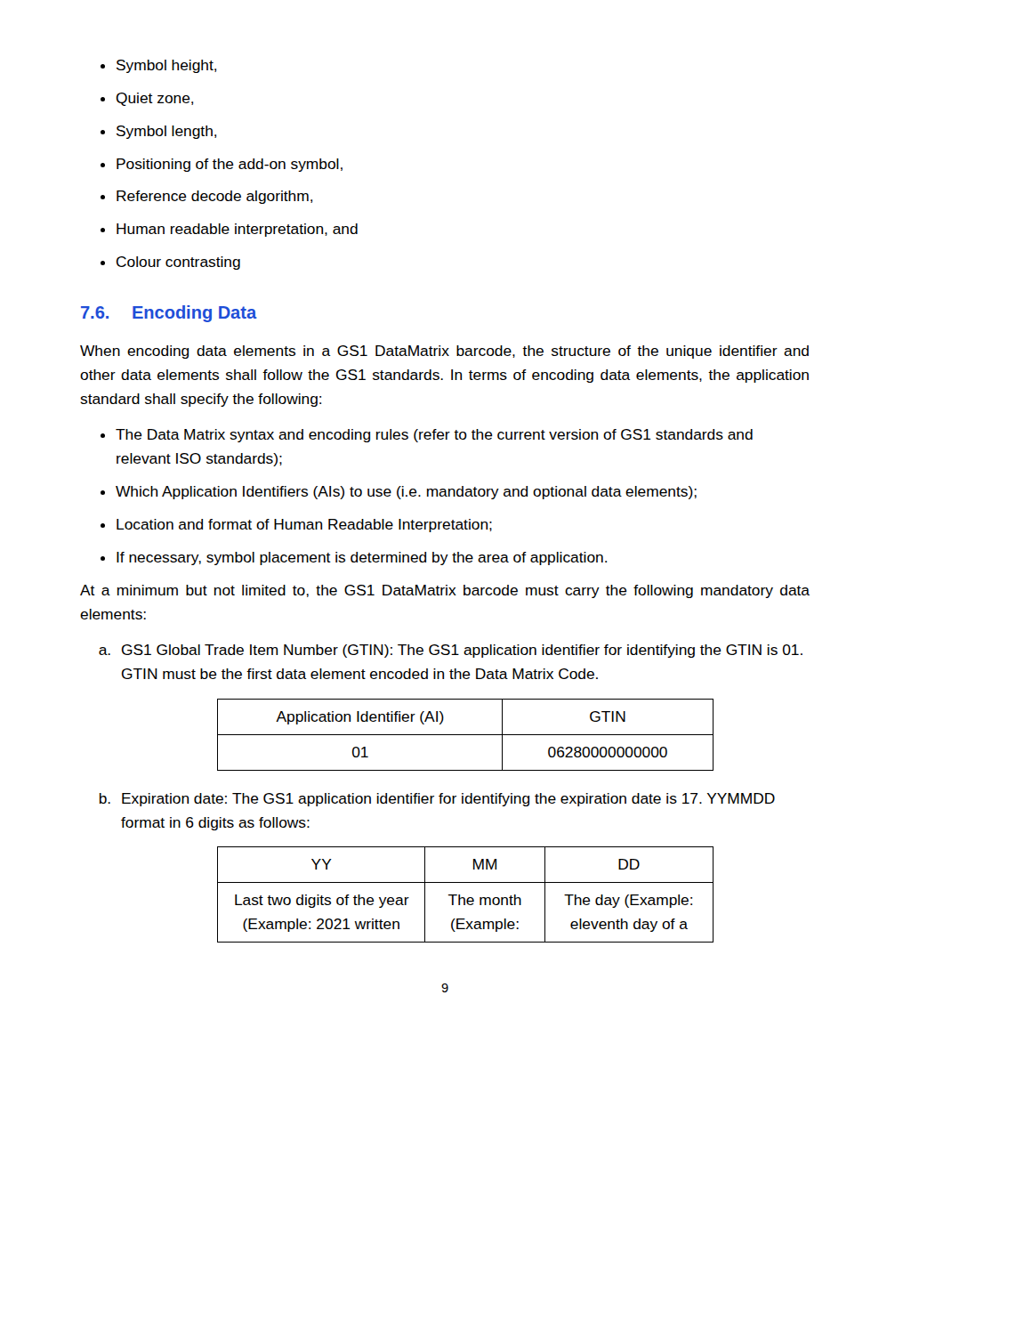Symbol height,
Quiet zone,
Symbol length,
Positioning of the add-on symbol,
Reference decode algorithm,
Human readable interpretation, and
Colour contrasting
7.6. Encoding Data
When encoding data elements in a GS1 DataMatrix barcode, the structure of the unique identifier and other data elements shall follow the GS1 standards. In terms of encoding data elements, the application standard shall specify the following:
The Data Matrix syntax and encoding rules (refer to the current version of GS1 standards and relevant ISO standards);
Which Application Identifiers (AIs) to use (i.e. mandatory and optional data elements);
Location and format of Human Readable Interpretation;
If necessary, symbol placement is determined by the area of application.
At a minimum but not limited to, the GS1 DataMatrix barcode must carry the following mandatory data elements:
GS1 Global Trade Item Number (GTIN): The GS1 application identifier for identifying the GTIN is 01. GTIN must be the first data element encoded in the Data Matrix Code.
| Application Identifier (AI) | GTIN |
| 01 | 06280000000000 |
Expiration date: The GS1 application identifier for identifying the expiration date is 17. YYMMDD format in 6 digits as follows:
| YY | MM | DD |
| Last two digits of the year (Example: 2021 written | The month (Example: | The day (Example: eleventh day of a |
9